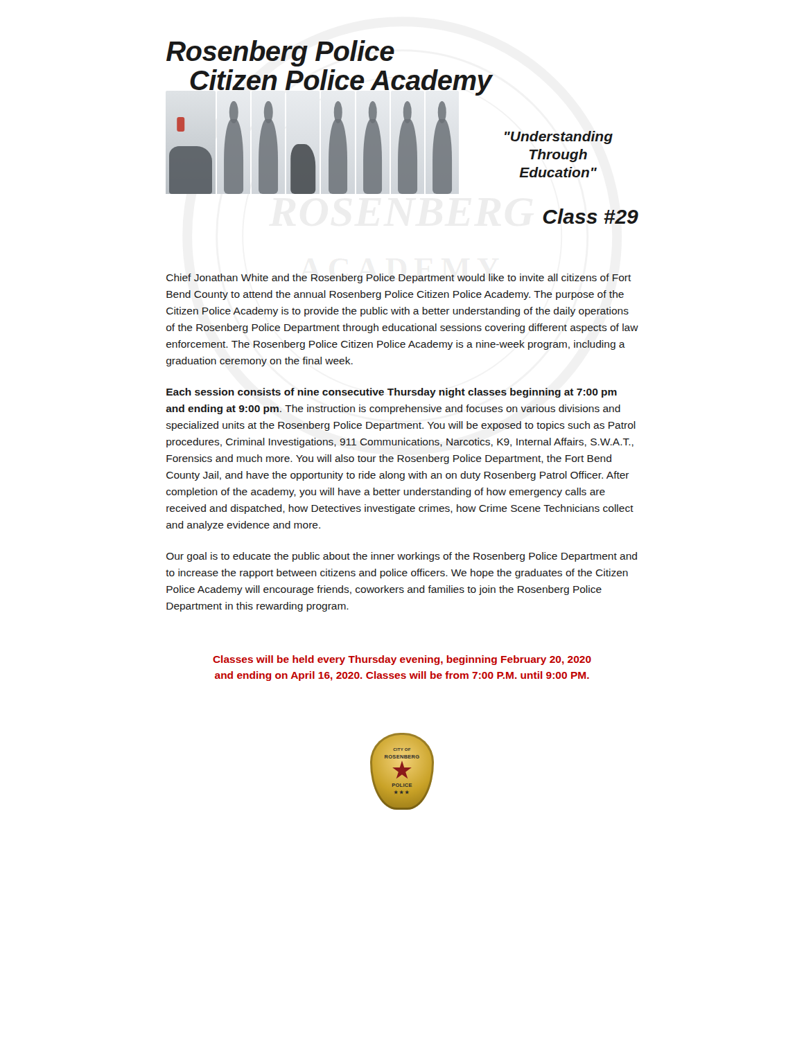ROSENBERG
ACADEMY
Rosenberg Police Citizen Police Academy
"Understanding
Through
Education"
Class #29
Chief Jonathan White and the Rosenberg Police Department would like to invite all citizens of Fort Bend County to attend the annual Rosenberg Police Citizen Police Academy. The purpose of the Citizen Police Academy is to provide the public with a better understanding of the daily operations of the Rosenberg Police Department through educational sessions covering different aspects of law enforcement. The Rosenberg Police Citizen Police Academy is a nine-week program, including a graduation ceremony on the final week.
Each session consists of nine consecutive Thursday night classes beginning at 7:00 pm and ending at 9:00 pm. The instruction is comprehensive and focuses on various divisions and specialized units at the Rosenberg Police Department. You will be exposed to topics such as Patrol procedures, Criminal Investigations, 911 Communications, Narcotics, K9, Internal Affairs, S.W.A.T., Forensics and much more. You will also tour the Rosenberg Police Department, the Fort Bend County Jail, and have the opportunity to ride along with an on duty Rosenberg Patrol Officer. After completion of the academy, you will have a better understanding of how emergency calls are received and dispatched, how Detectives investigate crimes, how Crime Scene Technicians collect and analyze evidence and more.
Our goal is to educate the public about the inner workings of the Rosenberg Police Department and to increase the rapport between citizens and police officers. We hope the graduates of the Citizen Police Academy will encourage friends, coworkers and families to join the Rosenberg Police Department in this rewarding program.
Classes will be held every Thursday evening, beginning February 20, 2020
and ending on April 16, 2020. Classes will be from 7:00 P.M. until 9:00 PM.
CITY OF ROSENBERG POLICE ★★★